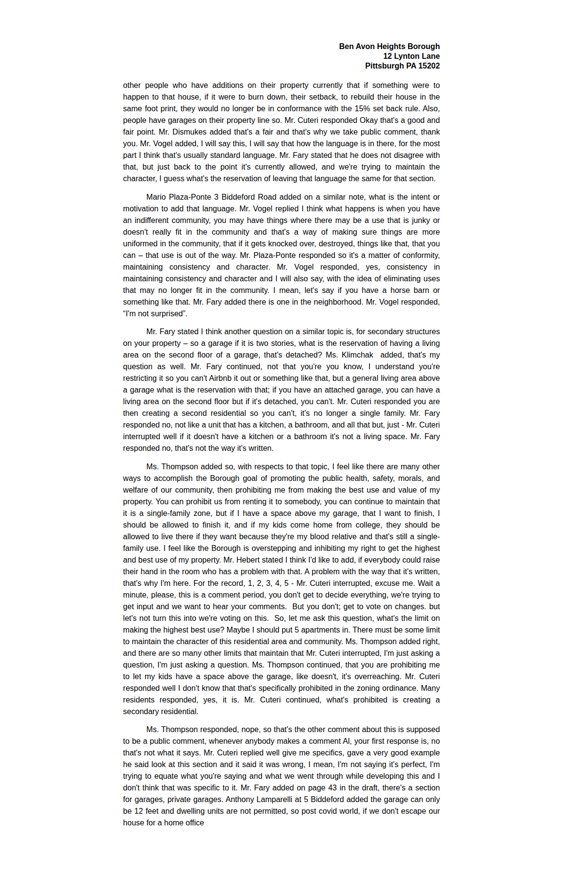Ben Avon Heights Borough
12 Lynton Lane
Pittsburgh PA 15202
other people who have additions on their property currently that if something were to happen to that house, if it were to burn down, their setback, to rebuild their house in the same foot print, they would no longer be in conformance with the 15% set back rule. Also, people have garages on their property line so. Mr. Cuteri responded Okay that's a good and fair point. Mr. Dismukes added that's a fair and that's why we take public comment, thank you. Mr. Vogel added, I will say this, I will say that how the language is in there, for the most part I think that's usually standard language. Mr. Fary stated that he does not disagree with that, but just back to the point it's currently allowed, and we're trying to maintain the character, I guess what's the reservation of leaving that language the same for that section.
Mario Plaza-Ponte 3 Biddeford Road added on a similar note, what is the intent or motivation to add that language. Mr. Vogel replied I think what happens is when you have an indifferent community, you may have things where there may be a use that is junky or doesn't really fit in the community and that's a way of making sure things are more uniformed in the community, that if it gets knocked over, destroyed, things like that, that you can – that use is out of the way. Mr. Plaza-Ponte responded so it's a matter of conformity, maintaining consistency and character. Mr. Vogel responded, yes, consistency in maintaining consistency and character and I will also say, with the idea of eliminating uses that may no longer fit in the community. I mean, let's say if you have a horse barn or something like that. Mr. Fary added there is one in the neighborhood. Mr. Vogel responded, “I'm not surprised”.
Mr. Fary stated I think another question on a similar topic is, for secondary structures on your property – so a garage if it is two stories, what is the reservation of having a living area on the second floor of a garage, that's detached? Ms. Klimchak added, that's my question as well. Mr. Fary continued, not that you're you know, I understand you're restricting it so you can't Airbnb it out or something like that, but a general living area above a garage what is the reservation with that; if you have an attached garage, you can have a living area on the second floor but if it's detached, you can't. Mr. Cuteri responded you are then creating a second residential so you can't, it's no longer a single family. Mr. Fary responded no, not like a unit that has a kitchen, a bathroom, and all that but, just - Mr. Cuteri interrupted well if it doesn't have a kitchen or a bathroom it's not a living space. Mr. Fary responded no, that's not the way it's written.
Ms. Thompson added so, with respects to that topic, I feel like there are many other ways to accomplish the Borough goal of promoting the public health, safety, morals, and welfare of our community, then prohibiting me from making the best use and value of my property. You can prohibit us from renting it to somebody, you can continue to maintain that it is a single-family zone, but if I have a space above my garage, that I want to finish, I should be allowed to finish it, and if my kids come home from college, they should be allowed to live there if they want because they're my blood relative and that's still a single-family use. I feel like the Borough is overstepping and inhibiting my right to get the highest and best use of my property. Mr. Hebert stated I think I'd like to add, if everybody could raise their hand in the room who has a problem with that. A problem with the way that it's written, that's why I'm here. For the record, 1, 2, 3, 4, 5 - Mr. Cuteri interrupted, excuse me. Wait a minute, please, this is a comment period, you don't get to decide everything, we're trying to get input and we want to hear your comments. But you don't; get to vote on changes. but let's not turn this into we're voting on this. So, let me ask this question, what's the limit on making the highest best use? Maybe I should put 5 apartments in. There must be some limit to maintain the character of this residential area and community. Ms. Thompson added right, and there are so many other limits that maintain that Mr. Cuteri interrupted, I'm just asking a question, I'm just asking a question. Ms. Thompson continued, that you are prohibiting me to let my kids have a space above the garage, like doesn't, it's overreaching. Mr. Cuteri responded well I don't know that that's specifically prohibited in the zoning ordinance. Many residents responded, yes, it is. Mr. Cuteri continued, what's prohibited is creating a secondary residential.
Ms. Thompson responded, nope, so that's the other comment about this is supposed to be a public comment, whenever anybody makes a comment Al, your first response is, no that's not what it says. Mr. Cuteri replied well give me specifics, gave a very good example he said look at this section and it said it was wrong, I mean, I'm not saying it's perfect, I'm trying to equate what you're saying and what we went through while developing this and I don't think that was specific to it. Mr. Fary added on page 43 in the draft, there's a section for garages, private garages. Anthony Lamparelli at 5 Biddeford added the garage can only be 12 feet and dwelling units are not permitted, so post covid world, if we don't escape our house for a home office